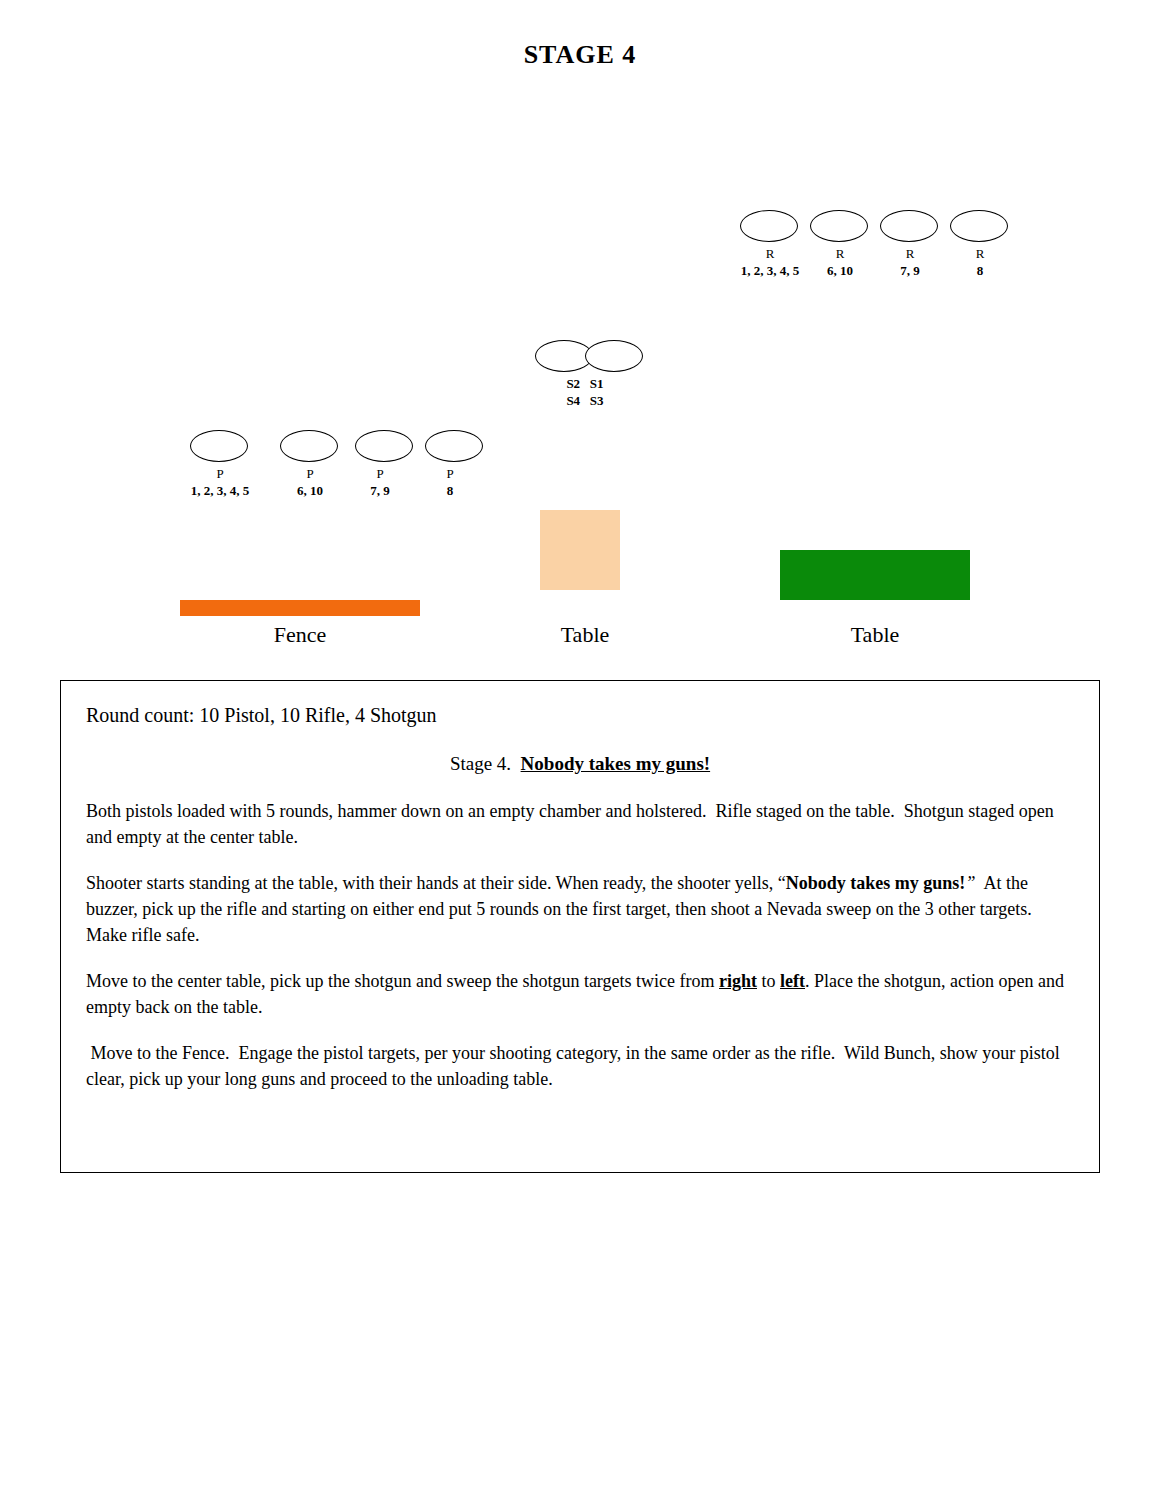STAGE 4
R
1, 2, 3, 4, 5
R
6, 10
R
7, 9
R
8
S2 S1
S4 S3
P
1, 2, 3, 4, 5
P
6, 10
P
7, 9
P
8
Fence
Table
Table
Round count: 10 Pistol, 10 Rifle, 4 Shotgun
Stage 4. Nobody takes my guns!
Both pistols loaded with 5 rounds, hammer down on an empty chamber and holstered. Rifle staged on the table. Shotgun staged open and empty at the center table.
Shooter starts standing at the table, with their hands at their side. When ready, the shooter yells, “Nobody takes my guns!” At the buzzer, pick up the rifle and starting on either end put 5 rounds on the first target, then shoot a Nevada sweep on the 3 other targets. Make rifle safe.
Move to the center table, pick up the shotgun and sweep the shotgun targets twice from right to left. Place the shotgun, action open and empty back on the table.
Move to the Fence. Engage the pistol targets, per your shooting category, in the same order as the rifle. Wild Bunch, show your pistol clear, pick up your long guns and proceed to the unloading table.